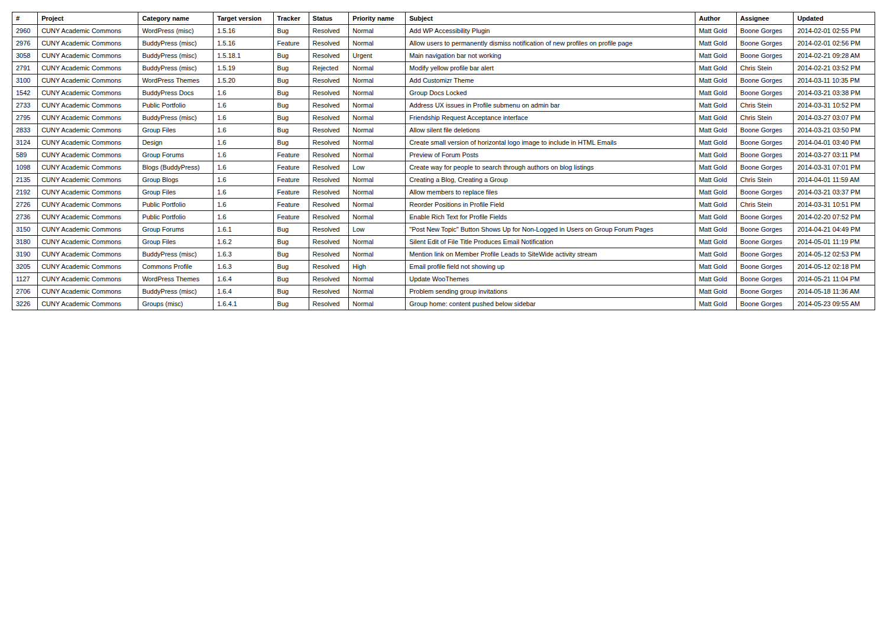Project issues
| # | Project | Category name | Target version | Tracker | Status | Priority name | Subject | Author | Assignee | Updated |
| --- | --- | --- | --- | --- | --- | --- | --- | --- | --- | --- |
| 2960 | CUNY Academic Commons | WordPress (misc) | 1.5.16 | Bug | Resolved | Normal | Add WP Accessibility Plugin | Matt Gold | Boone Gorges | 2014-02-01 02:55 PM |
| 2976 | CUNY Academic Commons | BuddyPress (misc) | 1.5.16 | Feature | Resolved | Normal | Allow users to permanently dismiss notification of new profiles on profile page | Matt Gold | Boone Gorges | 2014-02-01 02:56 PM |
| 3058 | CUNY Academic Commons | BuddyPress (misc) | 1.5.18.1 | Bug | Resolved | Urgent | Main navigation bar not working | Matt Gold | Boone Gorges | 2014-02-21 09:28 AM |
| 2791 | CUNY Academic Commons | BuddyPress (misc) | 1.5.19 | Bug | Rejected | Normal | Modify yellow profile bar alert | Matt Gold | Chris Stein | 2014-02-21 03:52 PM |
| 3100 | CUNY Academic Commons | WordPress Themes | 1.5.20 | Bug | Resolved | Normal | Add Customizr Theme | Matt Gold | Boone Gorges | 2014-03-11 10:35 PM |
| 1542 | CUNY Academic Commons | BuddyPress Docs | 1.6 | Bug | Resolved | Normal | Group Docs Locked | Matt Gold | Boone Gorges | 2014-03-21 03:38 PM |
| 2733 | CUNY Academic Commons | Public Portfolio | 1.6 | Bug | Resolved | Normal | Address UX issues in Profile submenu on admin bar | Matt Gold | Chris Stein | 2014-03-31 10:52 PM |
| 2795 | CUNY Academic Commons | BuddyPress (misc) | 1.6 | Bug | Resolved | Normal | Friendship Request Acceptance interface | Matt Gold | Chris Stein | 2014-03-27 03:07 PM |
| 2833 | CUNY Academic Commons | Group Files | 1.6 | Bug | Resolved | Normal | Allow silent file deletions | Matt Gold | Boone Gorges | 2014-03-21 03:50 PM |
| 3124 | CUNY Academic Commons | Design | 1.6 | Bug | Resolved | Normal | Create small version of horizontal logo image to include in HTML Emails | Matt Gold | Boone Gorges | 2014-04-01 03:40 PM |
| 589 | CUNY Academic Commons | Group Forums | 1.6 | Feature | Resolved | Normal | Preview of Forum Posts | Matt Gold | Boone Gorges | 2014-03-27 03:11 PM |
| 1098 | CUNY Academic Commons | Blogs (BuddyPress) | 1.6 | Feature | Resolved | Low | Create way for people to search through authors on blog listings | Matt Gold | Boone Gorges | 2014-03-31 07:01 PM |
| 2135 | CUNY Academic Commons | Group Blogs | 1.6 | Feature | Resolved | Normal | Creating a Blog, Creating a Group | Matt Gold | Chris Stein | 2014-04-01 11:59 AM |
| 2192 | CUNY Academic Commons | Group Files | 1.6 | Feature | Resolved | Normal | Allow members to replace files | Matt Gold | Boone Gorges | 2014-03-21 03:37 PM |
| 2726 | CUNY Academic Commons | Public Portfolio | 1.6 | Feature | Resolved | Normal | Reorder Positions in Profile Field | Matt Gold | Chris Stein | 2014-03-31 10:51 PM |
| 2736 | CUNY Academic Commons | Public Portfolio | 1.6 | Feature | Resolved | Normal | Enable Rich Text for Profile Fields | Matt Gold | Boone Gorges | 2014-02-20 07:52 PM |
| 3150 | CUNY Academic Commons | Group Forums | 1.6.1 | Bug | Resolved | Low | "Post New Topic" Button Shows Up for Non-Logged in Users on Group Forum Pages | Matt Gold | Boone Gorges | 2014-04-21 04:49 PM |
| 3180 | CUNY Academic Commons | Group Files | 1.6.2 | Bug | Resolved | Normal | Silent Edit of File Title Produces Email Notification | Matt Gold | Boone Gorges | 2014-05-01 11:19 PM |
| 3190 | CUNY Academic Commons | BuddyPress (misc) | 1.6.3 | Bug | Resolved | Normal | Mention link on Member Profile Leads to SiteWide activity stream | Matt Gold | Boone Gorges | 2014-05-12 02:53 PM |
| 3205 | CUNY Academic Commons | Commons Profile | 1.6.3 | Bug | Resolved | High | Email profile field not showing up | Matt Gold | Boone Gorges | 2014-05-12 02:18 PM |
| 1127 | CUNY Academic Commons | WordPress Themes | 1.6.4 | Bug | Resolved | Normal | Update WooThemes | Matt Gold | Boone Gorges | 2014-05-21 11:04 PM |
| 2706 | CUNY Academic Commons | BuddyPress (misc) | 1.6.4 | Bug | Resolved | Normal | Problem sending group invitations | Matt Gold | Boone Gorges | 2014-05-18 11:36 AM |
| 3226 | CUNY Academic Commons | Groups (misc) | 1.6.4.1 | Bug | Resolved | Normal | Group home: content pushed below sidebar | Matt Gold | Boone Gorges | 2014-05-23 09:55 AM |